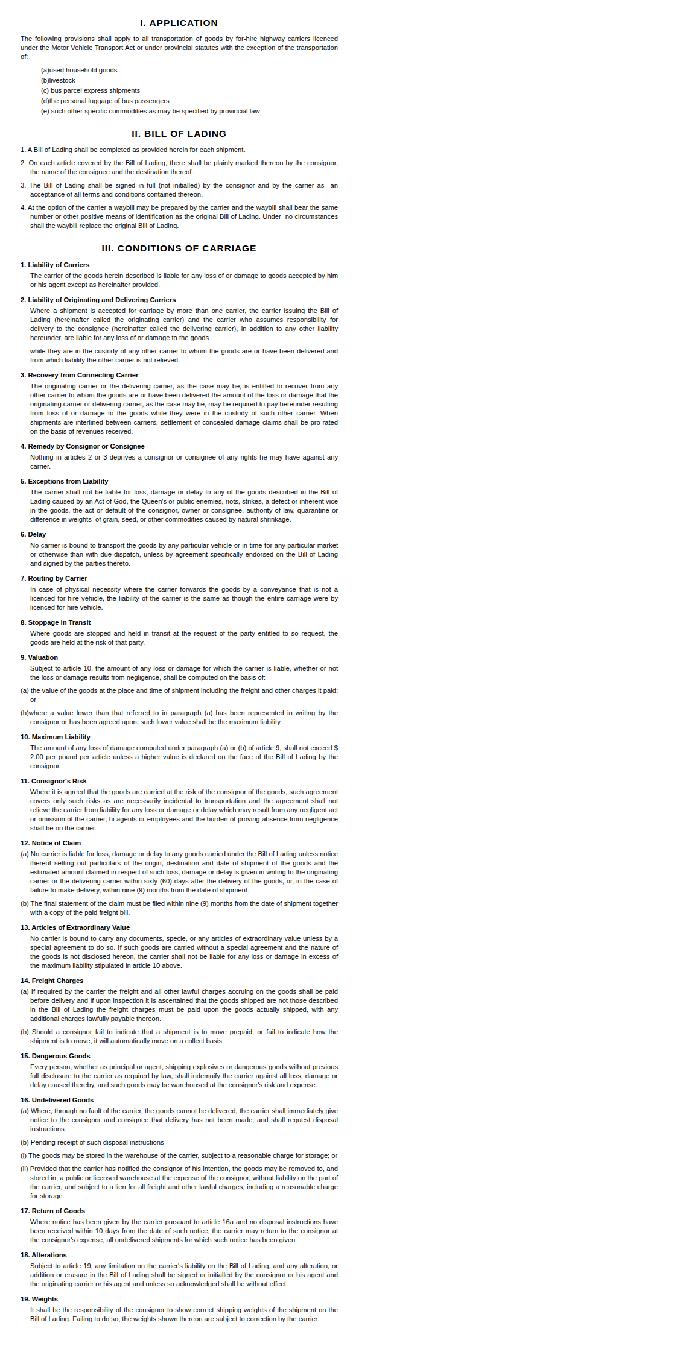I. APPLICATION
The following provisions shall apply to all transportation of goods by for-hire highway carriers licenced under the Motor Vehicle Transport Act or under provincial statutes with the exception of the transportation of:
(a)used household goods
(b)livestock
(c) bus parcel express shipments
(d)the personal luggage of bus passengers
(e) such other specific commodities as may be specified by provincial law
II. BILL OF LADING
1. A Bill of Lading shall be completed as provided herein for each shipment.
2. On each article covered by the Bill of Lading, there shall be plainly marked thereon by the consignor, the name of the consignee and the destination thereof.
3. The Bill of Lading shall be signed in full (not initialled) by the consignor and by the carrier as an acceptance of all terms and conditions contained thereon.
4. At the option of the carrier a waybill may be prepared by the carrier and the waybill shall bear the same number or other positive means of identification as the original Bill of Lading. Under no circumstances shall the waybill replace the original Bill of Lading.
III. CONDITIONS OF CARRIAGE
1. Liability of Carriers
The carrier of the goods herein described is liable for any loss of or damage to goods accepted by him or his agent except as hereinafter provided.
2. Liability of Originating and Delivering Carriers
Where a shipment is accepted for carriage by more than one carrier, the carrier issuing the Bill of Lading (hereinafter called the originating carrier) and the carrier who assumes responsibility for delivery to the consignee (hereinafter called the delivering carrier), in addition to any other liability hereunder, are liable for any loss of or damage to the goods
while they are in the custody of any other carrier to whom the goods are or have been delivered and from which liability the other carrier is not relieved.
3. Recovery from Connecting Carrier
The originating carrier or the delivering carrier, as the case may be, is entitled to recover from any other carrier to whom the goods are or have been delivered the amount of the loss or damage that the originating carrier or delivering carrier, as the case may be, may be required to pay hereunder resulting from loss of or damage to the goods while they were in the custody of such other carrier. When shipments are interlined between carriers, settlement of concealed damage claims shall be pro-rated on the basis of revenues received.
4. Remedy by Consignor or Consignee
Nothing in articles 2 or 3 deprives a consignor or consignee of any rights he may have against any carrier.
5. Exceptions from Liability
The carrier shall not be liable for loss, damage or delay to any of the goods described in the Bill of Lading caused by an Act of God, the Queen's or public enemies, riots, strikes, a defect or inherent vice in the goods, the act or default of the consignor, owner or consignee, authority of law, quarantine or difference in weights of grain, seed, or other commodities caused by natural shrinkage.
6. Delay
No carrier is bound to transport the goods by any particular vehicle or in time for any particular market or otherwise than with due dispatch, unless by agreement specifically endorsed on the Bill of Lading and signed by the parties thereto.
7. Routing by Carrier
In case of physical necessity where the carrier forwards the goods by a conveyance that is not a licenced for-hire vehicle, the liability of the carrier is the same as though the entire carriage were by licenced for-hire vehicle.
8. Stoppage in Transit
Where goods are stopped and held in transit at the request of the party entitled to so request, the goods are held at the risk of that party.
9. Valuation
Subject to article 10, the amount of any loss or damage for which the carrier is liable, whether or not the loss or damage results from negligence, shall be computed on the basis of:
(a) the value of the goods at the place and time of shipment including the freight and other charges it paid; or
(b)where a value lower than that referred to in paragraph (a) has been represented in writing by the consignor or has been agreed upon, such lower value shall be the maximum liability.
10. Maximum Liability
The amount of any loss of damage computed under paragraph (a) or (b) of article 9, shall not exceed $ 2.00 per pound per article unless a higher value is declared on the face of the Bill of Lading by the consignor.
11. Consignor's Risk
Where it is agreed that the goods are carried at the risk of the consignor of the goods, such agreement covers only such risks as are necessarily incidental to transportation and the agreement shall not relieve the carrier from liability for any loss or damage or delay which may result from any negligent act or omission of the carrier, hi agents or employees and the burden of proving absence from negligence shall be on the carrier.
12. Notice of Claim
(a) No carrier is liable for loss, damage or delay to any goods carried under the Bill of Lading unless notice thereof setting out particulars of the origin, destination and date of shipment of the goods and the estimated amount claimed in respect of such loss, damage or delay is given in writing to the originating carrier or the delivering carrier within sixty (60) days after the delivery of the goods, or, in the case of failure to make delivery, within nine (9) months from the date of shipment.
(b) The final statement of the claim must be filed within nine (9) months from the date of shipment together with a copy of the paid freight bill.
13. Articles of Extraordinary Value
No carrier is bound to carry any documents, specie, or any articles of extraordinary value unless by a special agreement to do so. If such goods are carried without a special agreement and the nature of the goods is not disclosed hereon, the carrier shall not be liable for any loss or damage in excess of the maximum liability stipulated in article 10 above.
14. Freight Charges
(a) If required by the carrier the freight and all other lawful charges accruing on the goods shall be paid before delivery and if upon inspection it is ascertained that the goods shipped are not those described in the Bill of Lading the freight charges must be paid upon the goods actually shipped, with any additional charges lawfully payable thereon.
(b) Should a consignor fail to indicate that a shipment is to move prepaid, or fail to indicate how the shipment is to move, it will automatically move on a collect basis.
15. Dangerous Goods
Every person, whether as principal or agent, shipping explosives or dangerous goods without previous full disclosure to the carrier as required by law, shall indemnify the carrier against all loss, damage or delay caused thereby, and such goods may be warehoused at the consignor's risk and expense.
16. Undelivered Goods
(a) Where, through no fault of the carrier, the goods cannot be delivered, the carrier shall immediately give notice to the consignor and consignee that delivery has not been made, and shall request disposal instructions.
(b) Pending receipt of such disposal instructions
(i) The goods may be stored in the warehouse of the carrier, subject to a reasonable charge for storage; or
(ii) Provided that the carrier has notified the consignor of his intention, the goods may be removed to, and stored in, a public or licensed warehouse at the expense of the consignor, without liability on the part of the carrier, and subject to a lien for all freight and other lawful charges, including a reasonable charge for storage.
17. Return of Goods
Where notice has been given by the carrier pursuant to article 16a and no disposal instructions have been received within 10 days from the date of such notice, the carrier may return to the consignor at the consignor's expense, all undelivered shipments for which such notice has been given.
18. Alterations
Subject to article 19, any limitation on the carrier's liability on the Bill of Lading, and any alteration, or addition or erasure in the Bill of Lading shall be signed or initialled by the consignor or his agent and the originating carrier or his agent and unless so acknowledged shall be without effect.
19. Weights
It shall be the responsibility of the consignor to show correct shipping weights of the shipment on the Bill of Lading. Failing to do so, the weights shown thereon are subject to correction by the carrier.